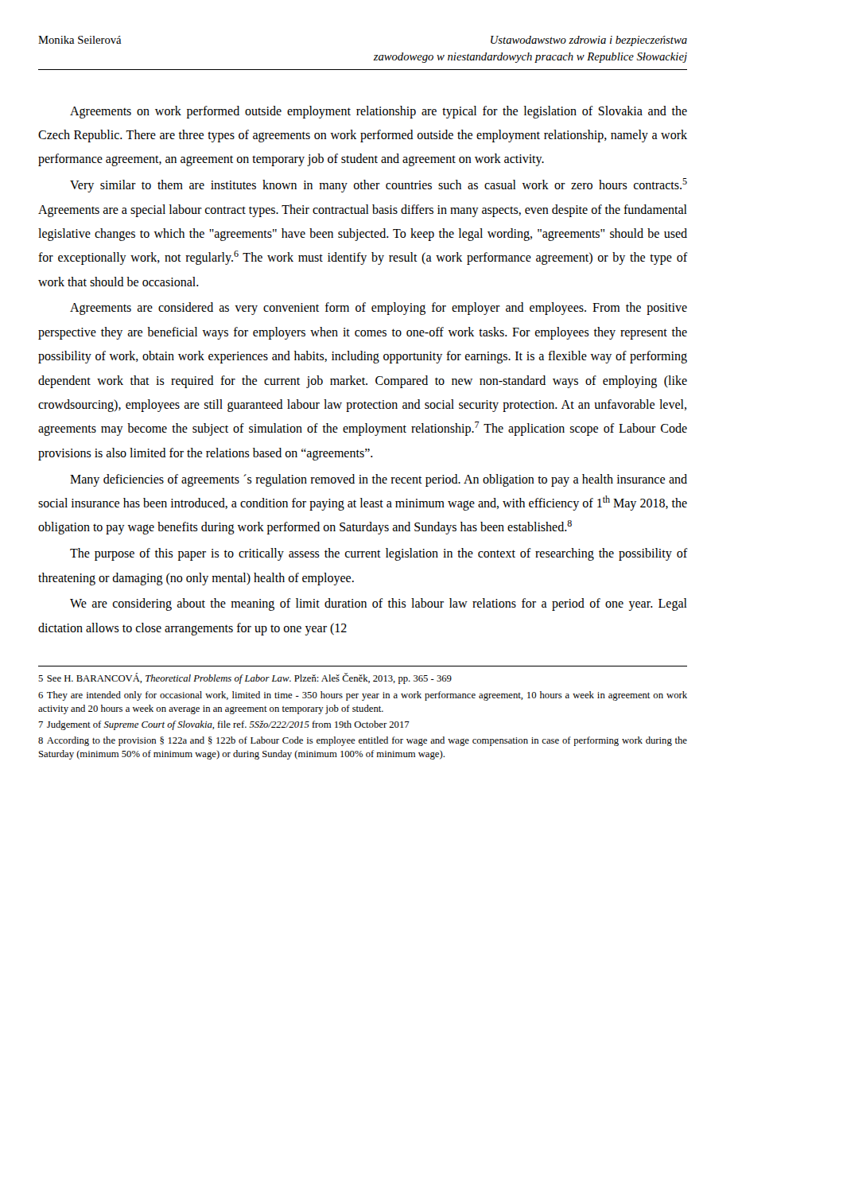Monika Seilerová
Ustawodawstwo zdrowia i bezpieczeństwa
zawodowego w niestandardowych pracach w Republice Słowackiej
Agreements on work performed outside employment relationship are typical for the legislation of Slovakia and the Czech Republic. There are three types of agreements on work performed outside the employment relationship, namely a work performance agreement, an agreement on temporary job of student and agreement on work activity.
Very similar to them are institutes known in many other countries such as casual work or zero hours contracts.5 Agreements are a special labour contract types. Their contractual basis differs in many aspects, even despite of the fundamental legislative changes to which the "agreements" have been subjected. To keep the legal wording, "agreements" should be used for exceptionally work, not regularly.6 The work must identify by result (a work performance agreement) or by the type of work that should be occasional.
Agreements are considered as very convenient form of employing for employer and employees. From the positive perspective they are beneficial ways for employers when it comes to one-off work tasks. For employees they represent the possibility of work, obtain work experiences and habits, including opportunity for earnings. It is a flexible way of performing dependent work that is required for the current job market. Compared to new non-standard ways of employing (like crowdsourcing), employees are still guaranteed labour law protection and social security protection. At an unfavorable level, agreements may become the subject of simulation of the employment relationship.7 The application scope of Labour Code provisions is also limited for the relations based on “agreements”.
Many deficiencies of agreements ´s regulation removed in the recent period. An obligation to pay a health insurance and social insurance has been introduced, a condition for paying at least a minimum wage and, with efficiency of 1th May 2018, the obligation to pay wage benefits during work performed on Saturdays and Sundays has been established.8
The purpose of this paper is to critically assess the current legislation in the context of researching the possibility of threatening or damaging (no only mental) health of employee.
We are considering about the meaning of limit duration of this labour law relations for a period of one year. Legal dictation allows to close arrangements for up to one year (12
5 See H. BARANCOVÁ, Theoretical Problems of Labor Law. Plzeň: Aleš Čeněk, 2013, pp. 365 - 369
6 They are intended only for occasional work, limited in time - 350 hours per year in a work performance agreement, 10 hours a week in agreement on work activity and 20 hours a week on average in an agreement on temporary job of student.
7 Judgement of Supreme Court of Slovakia, file ref. 5Sžo/222/2015 from 19th October 2017
8 According to the provision § 122a and § 122b of Labour Code is employee entitled for wage and wage compensation in case of performing work during the Saturday (minimum 50% of minimum wage) or during Sunday (minimum 100% of minimum wage).